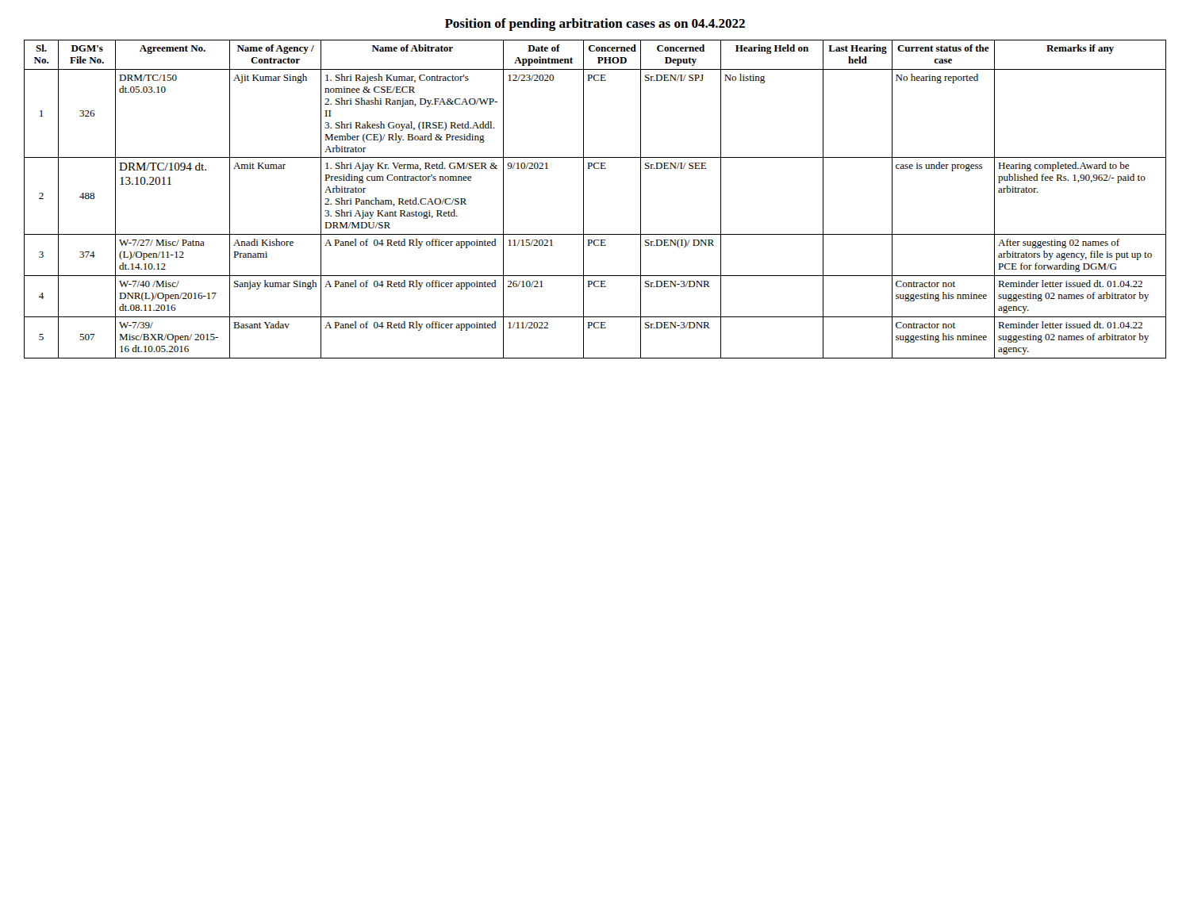Position of pending arbitration cases as on 04.4.2022
| Sl. No. | DGM's File No. | Agreement No. | Name of Agency / Contractor | Name of Abitrator | Date of Appointment | Concerned PHOD | Concerned Deputy | Hearing Held on | Last Hearing held | Current status of the case | Remarks if any |
| --- | --- | --- | --- | --- | --- | --- | --- | --- | --- | --- | --- |
| 1 | 326 | DRM/TC/150 dt.05.03.10 | Ajit Kumar Singh | 1. Shri Rajesh Kumar, Contractor's nominee & CSE/ECR 2. Shri Shashi Ranjan, Dy.FA&CAO/WP-II 3. Shri Rakesh Goyal, (IRSE) Retd.Addl. Member (CE)/ Rly. Board & Presiding Arbitrator | 12/23/2020 | PCE | Sr.DEN/I/ SPJ | No listing | | No hearing reported | |
| 2 | 488 | DRM/TC/1094 dt. 13.10.2011 | Amit Kumar | 1. Shri Ajay Kr. Verma, Retd. GM/SER & Presiding cum Contractor's nomnee Arbitrator 2. Shri Pancham, Retd.CAO/C/SR 3. Shri Ajay Kant Rastogi, Retd. DRM/MDU/SR | 9/10/2021 | PCE | Sr.DEN/I/ SEE | | | case is under progess | Hearing completed.Award to be published fee Rs. 1,90,962/- paid to arbitrator. |
| 3 | 374 | W-7/27/ Misc/ Patna (L)/Open/11-12 dt.14.10.12 | Anadi Kishore Pranami | A Panel of 04 Retd Rly officer appointed | 11/15/2021 | PCE | Sr.DEN(I)/ DNR | | | | After suggesting 02 names of arbitrators by agency, file is put up to PCE for forwarding DGM/G |
| 4 | | W-7/40 /Misc/ DNR(L)/Open/2016-17 dt.08.11.2016 | Sanjay kumar Singh | A Panel of 04 Retd Rly officer appointed | 26/10/21 | PCE | Sr.DEN-3/DNR | | | Contractor not suggesting his nminee | Reminder letter issued dt. 01.04.22 suggesting 02 names of arbitrator by agency. |
| 5 | 507 | W-7/39/ Misc/BXR/Open/ 2015-16 dt.10.05.2016 | Basant Yadav | A Panel of 04 Retd Rly officer appointed | 1/11/2022 | PCE | Sr.DEN-3/DNR | | | Contractor not suggesting his nminee | Reminder letter issued dt. 01.04.22 suggesting 02 names of arbitrator by agency. |